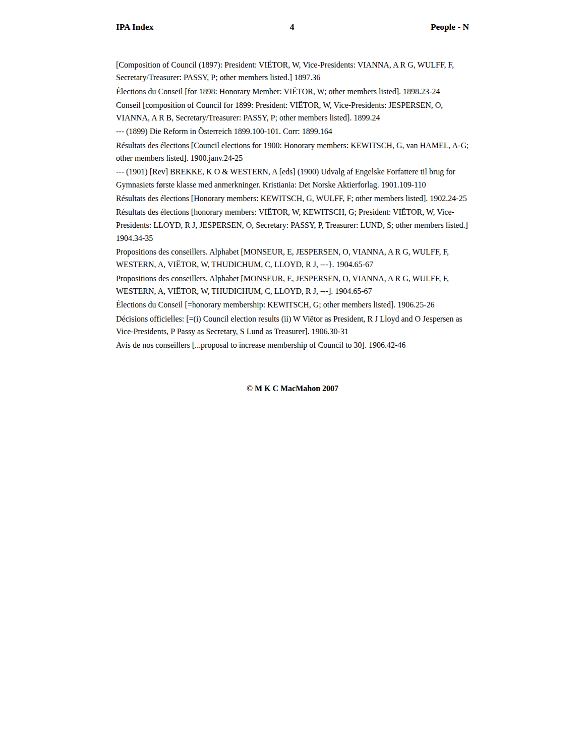IPA Index
4
People - N
[Composition of Council (1897): President: VIËTOR, W, Vice-Presidents: VIANNA, A R G, WULFF, F, Secretary/Treasurer: PASSY, P; other members listed.] 1897.36
Élections du Conseil [for 1898: Honorary Member: VIËTOR, W; other members listed]. 1898.23-24
Conseil [composition of Council for 1899: President: VIËTOR, W, Vice-Presidents: JESPERSEN, O, VIANNA, A R B, Secretary/Treasurer: PASSY, P; other members listed]. 1899.24
--- (1899) Die Reform in Österreich 1899.100-101. Corr: 1899.164
Résultats des élections [Council elections for 1900: Honorary members: KEWITSCH, G, van HAMEL, A-G; other members listed]. 1900.janv.24-25
--- (1901) [Rev] BREKKE, K O & WESTERN, A [eds] (1900) Udvalg af Engelske Forfattere til brug for Gymnasiets første klasse med anmerkninger. Kristiania: Det Norske Aktierforlag. 1901.109-110
Résultats des élections [Honorary members: KEWITSCH, G, WULFF, F; other members listed]. 1902.24-25
Résultats des élections [honorary members: VIËTOR, W, KEWITSCH, G; President: VIËTOR, W, Vice-Presidents: LLOYD, R J, JESPERSEN, O, Secretary: PASSY, P, Treasurer: LUND, S; other members listed.] 1904.34-35
Propositions des conseillers. Alphabet [MONSEUR, E, JESPERSEN, O, VIANNA, A R G, WULFF, F, WESTERN, A, VIËTOR, W, THUDICHUM, C, LLOYD, R J, ---}. 1904.65-67
Propositions des conseillers. Alphabet [MONSEUR, E, JESPERSEN, O, VIANNA, A R G, WULFF, F, WESTERN, A, VIËTOR, W, THUDICHUM, C, LLOYD, R J, ---]. 1904.65-67
Élections du Conseil [=honorary membership: KEWITSCH, G; other members listed]. 1906.25-26
Décisions officielles: [=(i) Council election results (ii) W Viëtor as President, R J Lloyd and O Jespersen as Vice-Presidents, P Passy as Secretary, S Lund as Treasurer]. 1906.30-31
Avis de nos conseillers [...proposal to increase membership of Council to 30]. 1906.42-46
© M K C MacMahon 2007